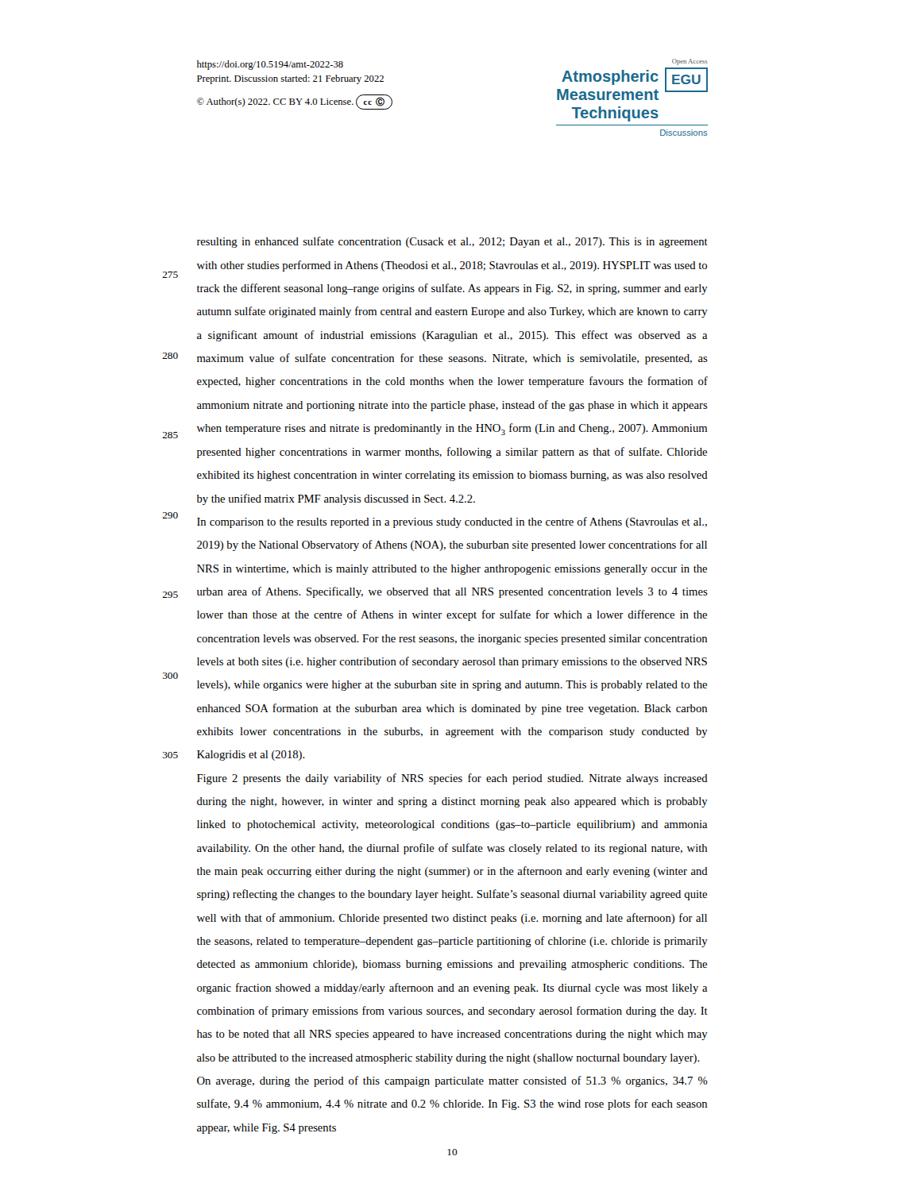https://doi.org/10.5194/amt-2022-38
Preprint. Discussion started: 21 February 2022
© Author(s) 2022. CC BY 4.0 License.
ccⒸ
Open Access
Atmospheric Measurement Techniques
EGU
Discussions
resulting in enhanced sulfate concentration (Cusack et al., 2012; Dayan et al., 2017). This is in agreement with other studies performed in Athens (Theodosi et al., 2018; Stavroulas et al., 2019). HYSPLIT was used to track the different seasonal long–range origins of sulfate. As appears in Fig. S2, in spring, summer and early autumn sulfate originated mainly from central and eastern Europe and also Turkey, which are known to carry a significant amount of industrial emissions (Karagulian et al., 2015). This effect was observed as a maximum value of sulfate concentration for these seasons. Nitrate, which is semivolatile, presented, as expected, higher concentrations in the cold months when the lower temperature favours the formation of ammonium nitrate and portioning nitrate into the particle phase, instead of the gas phase in which it appears when temperature rises and nitrate is predominantly in the HNO3 form (Lin and Cheng., 2007). Ammonium presented higher concentrations in warmer months, following a similar pattern as that of sulfate. Chloride exhibited its highest concentration in winter correlating its emission to biomass burning, as was also resolved by the unified matrix PMF analysis discussed in Sect. 4.2.2.
In comparison to the results reported in a previous study conducted in the centre of Athens (Stavroulas et al., 2019) by the National Observatory of Athens (NOA), the suburban site presented lower concentrations for all NRS in wintertime, which is mainly attributed to the higher anthropogenic emissions generally occur in the urban area of Athens. Specifically, we observed that all NRS presented concentration levels 3 to 4 times lower than those at the centre of Athens in winter except for sulfate for which a lower difference in the concentration levels was observed. For the rest seasons, the inorganic species presented similar concentration levels at both sites (i.e. higher contribution of secondary aerosol than primary emissions to the observed NRS levels), while organics were higher at the suburban site in spring and autumn. This is probably related to the enhanced SOA formation at the suburban area which is dominated by pine tree vegetation. Black carbon exhibits lower concentrations in the suburbs, in agreement with the comparison study conducted by Kalogridis et al (2018).
Figure 2 presents the daily variability of NRS species for each period studied. Nitrate always increased during the night, however, in winter and spring a distinct morning peak also appeared which is probably linked to photochemical activity, meteorological conditions (gas–to–particle equilibrium) and ammonia availability. On the other hand, the diurnal profile of sulfate was closely related to its regional nature, with the main peak occurring either during the night (summer) or in the afternoon and early evening (winter and spring) reflecting the changes to the boundary layer height. Sulfate’s seasonal diurnal variability agreed quite well with that of ammonium. Chloride presented two distinct peaks (i.e. morning and late afternoon) for all the seasons, related to temperature–dependent gas–particle partitioning of chlorine (i.e. chloride is primarily detected as ammonium chloride), biomass burning emissions and prevailing atmospheric conditions. The organic fraction showed a midday/early afternoon and an evening peak. Its diurnal cycle was most likely a combination of primary emissions from various sources, and secondary aerosol formation during the day. It has to be noted that all NRS species appeared to have increased concentrations during the night which may also be attributed to the increased atmospheric stability during the night (shallow nocturnal boundary layer).
On average, during the period of this campaign particulate matter consisted of 51.3 % organics, 34.7 % sulfate, 9.4 % ammonium, 4.4 % nitrate and 0.2 % chloride. In Fig. S3 the wind rose plots for each season appear, while Fig. S4 presents
275
280
285
290
295
300
305
10